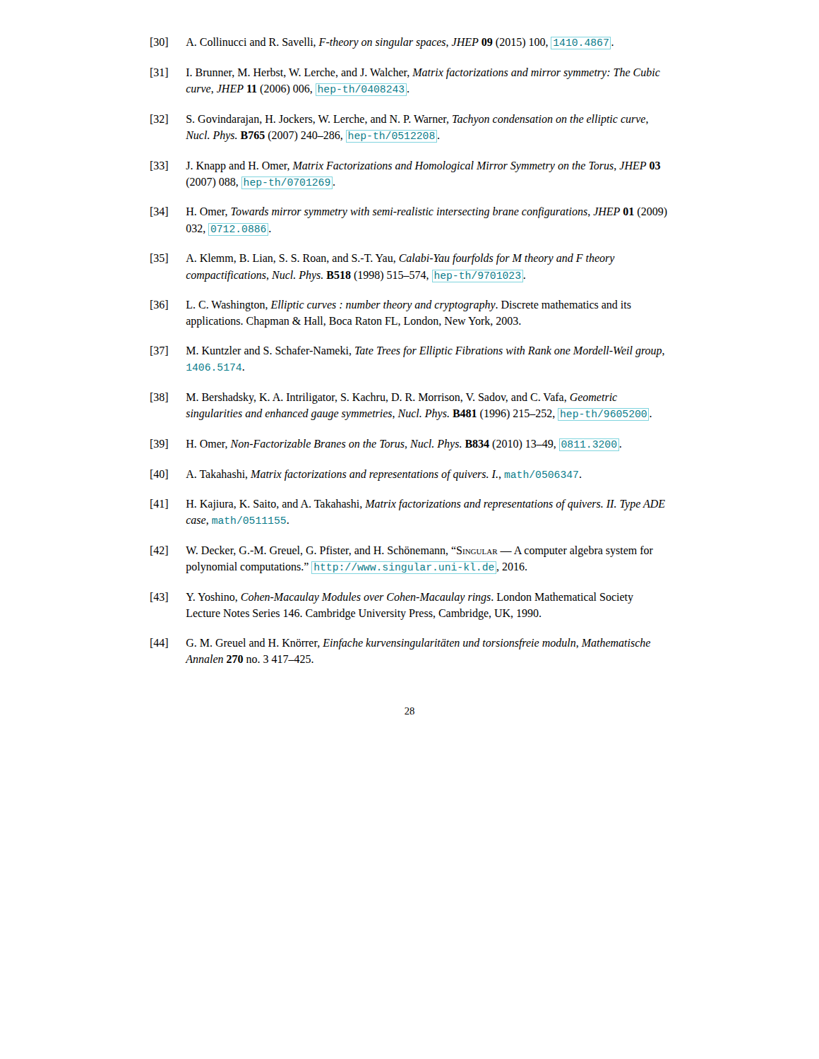[30] A. Collinucci and R. Savelli, F-theory on singular spaces, JHEP 09 (2015) 100, 1410.4867.
[31] I. Brunner, M. Herbst, W. Lerche, and J. Walcher, Matrix factorizations and mirror symmetry: The Cubic curve, JHEP 11 (2006) 006, hep-th/0408243.
[32] S. Govindarajan, H. Jockers, W. Lerche, and N. P. Warner, Tachyon condensation on the elliptic curve, Nucl. Phys. B765 (2007) 240–286, hep-th/0512208.
[33] J. Knapp and H. Omer, Matrix Factorizations and Homological Mirror Symmetry on the Torus, JHEP 03 (2007) 088, hep-th/0701269.
[34] H. Omer, Towards mirror symmetry with semi-realistic intersecting brane configurations, JHEP 01 (2009) 032, 0712.0886.
[35] A. Klemm, B. Lian, S. S. Roan, and S.-T. Yau, Calabi-Yau fourfolds for M theory and F theory compactifications, Nucl. Phys. B518 (1998) 515–574, hep-th/9701023.
[36] L. C. Washington, Elliptic curves : number theory and cryptography. Discrete mathematics and its applications. Chapman & Hall, Boca Raton FL, London, New York, 2003.
[37] M. Kuntzler and S. Schafer-Nameki, Tate Trees for Elliptic Fibrations with Rank one Mordell-Weil group, 1406.5174.
[38] M. Bershadsky, K. A. Intriligator, S. Kachru, D. R. Morrison, V. Sadov, and C. Vafa, Geometric singularities and enhanced gauge symmetries, Nucl. Phys. B481 (1996) 215–252, hep-th/9605200.
[39] H. Omer, Non-Factorizable Branes on the Torus, Nucl. Phys. B834 (2010) 13–49, 0811.3200.
[40] A. Takahashi, Matrix factorizations and representations of quivers. I., math/0506347.
[41] H. Kajiura, K. Saito, and A. Takahashi, Matrix factorizations and representations of quivers. II. Type ADE case, math/0511155.
[42] W. Decker, G.-M. Greuel, G. Pfister, and H. Schönemann, “Singular — A computer algebra system for polynomial computations.” http://www.singular.uni-kl.de, 2016.
[43] Y. Yoshino, Cohen-Macaulay Modules over Cohen-Macaulay rings. London Mathematical Society Lecture Notes Series 146. Cambridge University Press, Cambridge, UK, 1990.
[44] G. M. Greuel and H. Knörrer, Einfache kurvensingularitäten und torsionsfreie moduln, Mathematische Annalen 270 no. 3 417–425.
28